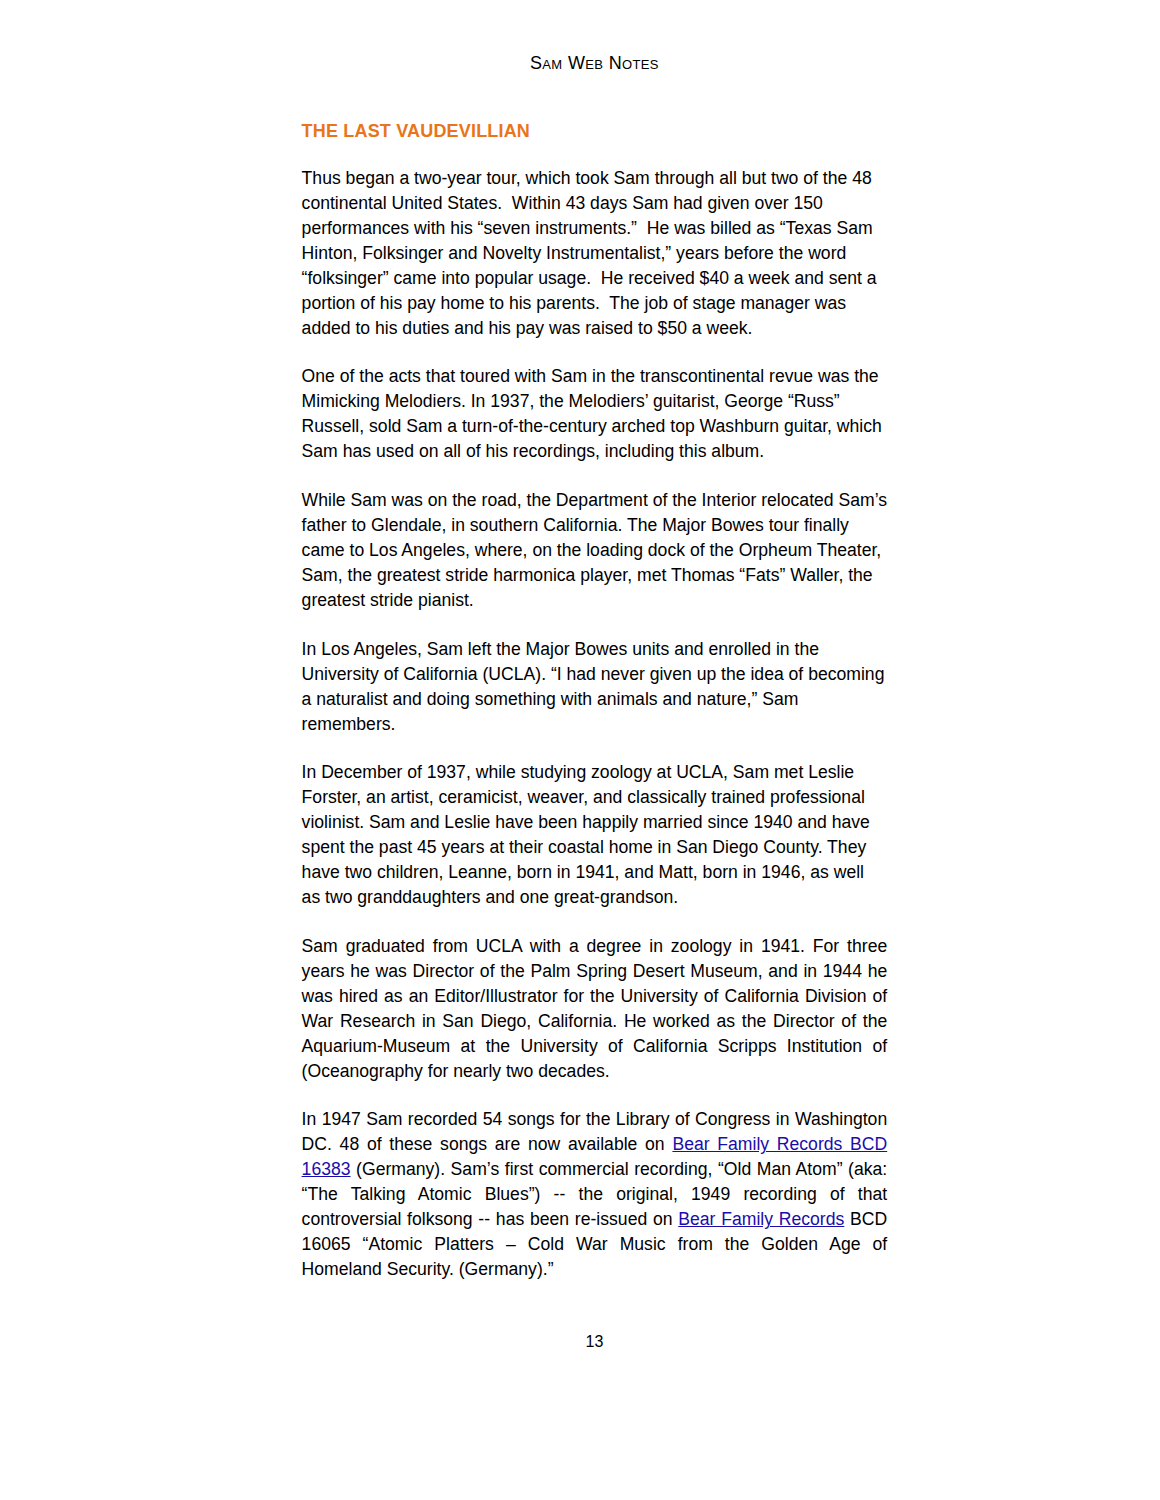Sam Web Notes
THE LAST VAUDEVILLIAN
Thus began a two-year tour, which took Sam through all but two of the 48 continental United States. Within 43 days Sam had given over 150 performances with his “seven instruments.” He was billed as “Texas Sam Hinton, Folksinger and Novelty Instrumentalist,” years before the word “folksinger” came into popular usage. He received $40 a week and sent a portion of his pay home to his parents. The job of stage manager was added to his duties and his pay was raised to $50 a week.
One of the acts that toured with Sam in the transcontinental revue was the Mimicking Melodiers. In 1937, the Melodiers’ guitarist, George “Russ” Russell, sold Sam a turn-of-the-century arched top Washburn guitar, which Sam has used on all of his recordings, including this album.
While Sam was on the road, the Department of the Interior relocated Sam’s father to Glendale, in southern California. The Major Bowes tour finally came to Los Angeles, where, on the loading dock of the Orpheum Theater, Sam, the greatest stride harmonica player, met Thomas “Fats” Waller, the greatest stride pianist.
In Los Angeles, Sam left the Major Bowes units and enrolled in the University of California (UCLA). “I had never given up the idea of becoming a naturalist and doing something with animals and nature,” Sam remembers.
In December of 1937, while studying zoology at UCLA, Sam met Leslie Forster, an artist, ceramicist, weaver, and classically trained professional violinist. Sam and Leslie have been happily married since 1940 and have spent the past 45 years at their coastal home in San Diego County. They have two children, Leanne, born in 1941, and Matt, born in 1946, as well as two granddaughters and one great-grandson.
Sam graduated from UCLA with a degree in zoology in 1941. For three years he was Director of the Palm Spring Desert Museum, and in 1944 he was hired as an Editor/Illustrator for the University of California Division of War Research in San Diego, California. He worked as the Director of the Aquarium-Museum at the University of California Scripps Institution of (Oceanography for nearly two decades.
In 1947 Sam recorded 54 songs for the Library of Congress in Washington DC. 48 of these songs are now available on Bear Family Records BCD 16383 (Germany). Sam’s first commercial recording, “Old Man Atom” (aka: “The Talking Atomic Blues”) -- the original, 1949 recording of that controversial folksong -- has been re-issued on Bear Family Records BCD 16065 “Atomic Platters – Cold War Music from the Golden Age of Homeland Security. (Germany).”
13